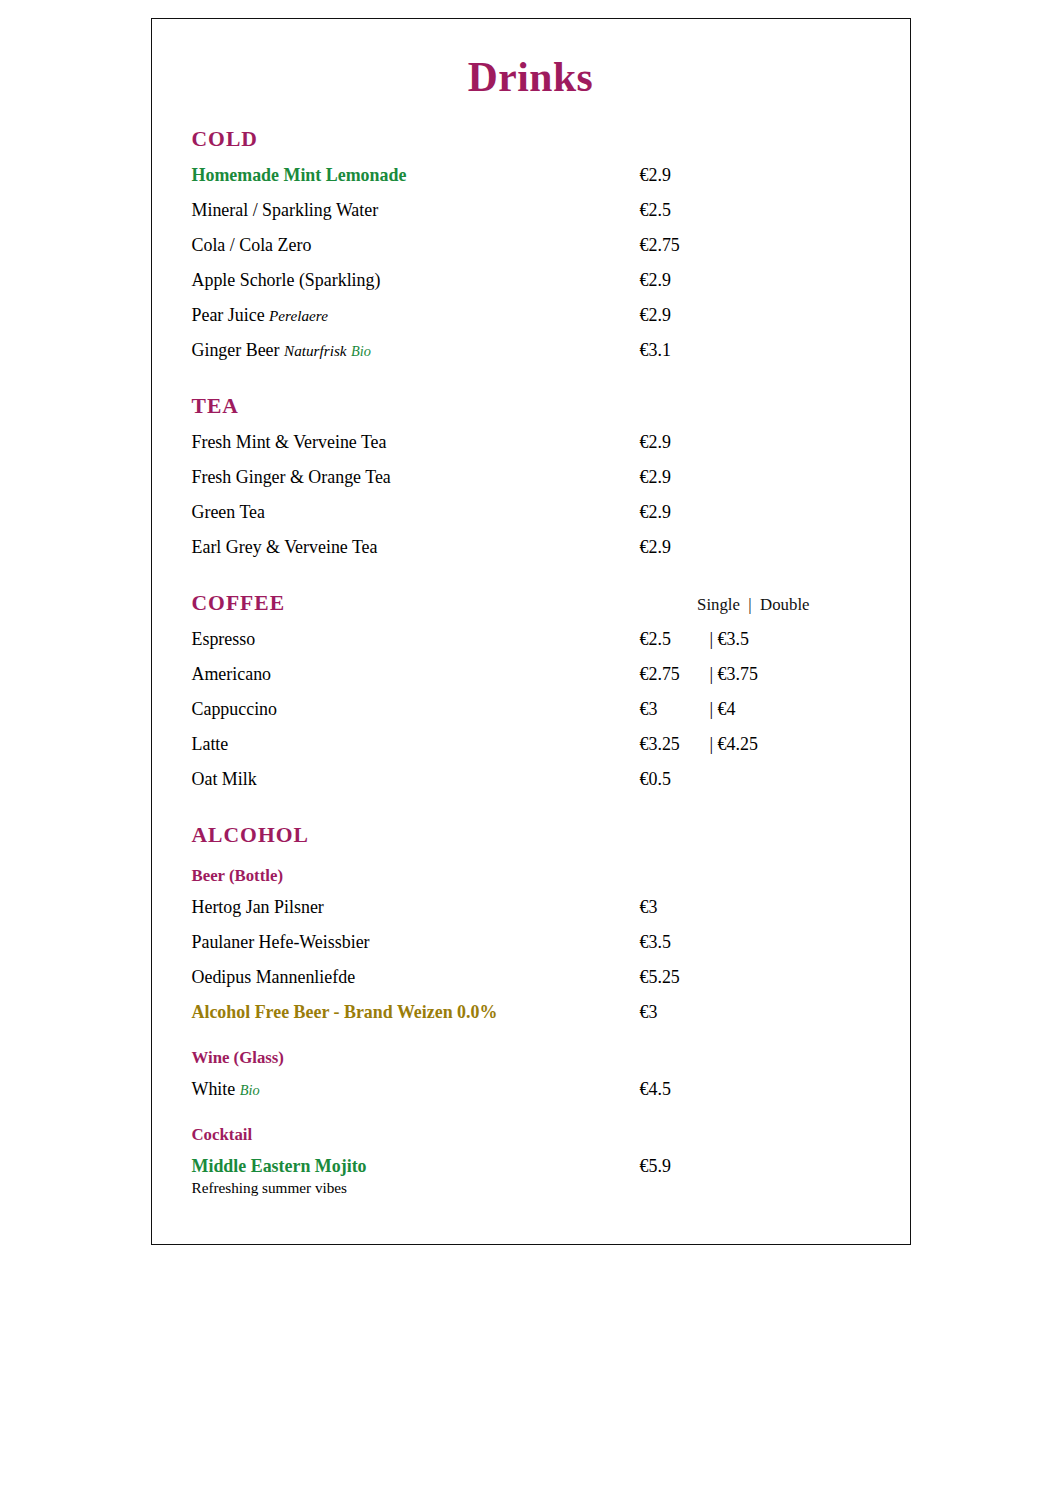Drinks
COLD
| Homemade Mint Lemonade | €2.9 |
| Mineral / Sparkling Water | €2.5 |
| Cola / Cola Zero | €2.75 |
| Apple Schorle (Sparkling) | €2.9 |
| Pear Juice Perelaere | €2.9 |
| Ginger Beer Naturfrisk Bio | €3.1 |
TEA
| Fresh Mint & Verveine Tea | €2.9 |
| Fresh Ginger & Orange Tea | €2.9 |
| Green Tea | €2.9 |
| Earl Grey & Verveine Tea | €2.9 |
COFFEE
Single | Double
| Espresso | €2.5 / €3.5 |
| Americano | €2.75 / €3.75 |
| Cappuccino | €3 / €4 |
| Latte | €3.25 / €4.25 |
| Oat Milk | €0.5 |
ALCOHOL
Beer (Bottle)
| Hertog Jan Pilsner | €3 |
| Paulaner Hefe-Weissbier | €3.5 |
| Oedipus Mannenliefde | €5.25 |
| Alcohol Free Beer - Brand Weizen 0.0% | €3 |
Wine (Glass)
| White Bio | €4.5 |
Cocktail
| Middle Eastern Mojito Refreshing summer vibes | €5.9 |